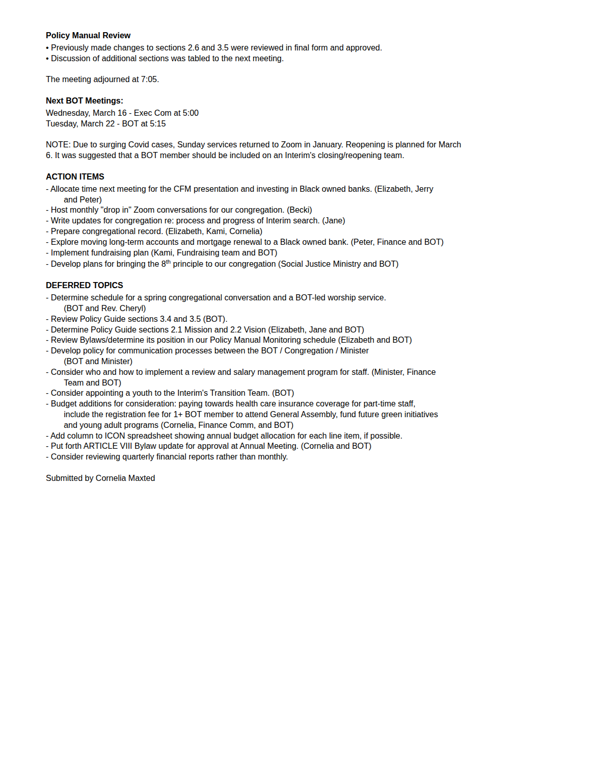Policy Manual Review
• Previously made changes to sections 2.6 and 3.5 were reviewed in final form and approved.
• Discussion of additional sections was tabled to the next meeting.
The meeting adjourned at 7:05.
Next BOT Meetings:
Wednesday, March 16 - Exec Com at 5:00
Tuesday, March 22 - BOT at 5:15
NOTE: Due to surging Covid cases, Sunday services returned to Zoom in January. Reopening is planned for March 6. It was suggested that a BOT member should be included on an Interim's closing/reopening team.
ACTION ITEMS
- Allocate time next meeting for the CFM presentation and investing in Black owned banks. (Elizabeth, Jerryand Peter)
- Host monthly "drop in" Zoom conversations for our congregation. (Becki)
- Write updates for congregation re: process and progress of Interim search. (Jane)
- Prepare congregational record. (Elizabeth, Kami, Cornelia)
- Explore moving long-term accounts and mortgage renewal to a Black owned bank. (Peter, Finance and BOT)
- Implement fundraising plan (Kami, Fundraising team and BOT)
- Develop plans for bringing the 8th principle to our congregation (Social Justice Ministry and BOT)
DEFERRED TOPICS
- Determine schedule for a spring congregational conversation and a BOT-led worship service.(BOT and Rev. Cheryl)
- Review Policy Guide sections 3.4 and 3.5 (BOT).
- Determine Policy Guide sections 2.1 Mission and 2.2 Vision (Elizabeth, Jane and BOT)
- Review Bylaws/determine its position in our Policy Manual Monitoring schedule (Elizabeth and BOT)
- Develop policy for communication processes between the BOT / Congregation / Minister(BOT and Minister)
- Consider who and how to implement a review and salary management program for staff. (Minister, FinanceTeam and BOT)
- Consider appointing a youth to the Interim's Transition Team. (BOT)
- Budget additions for consideration: paying towards health care insurance coverage for part-time staff,include the registration fee for 1+ BOT member to attend General Assembly, fund future green initiatives and young adult programs (Cornelia, Finance Comm, and BOT)
- Add column to ICON spreadsheet showing annual budget allocation for each line item, if possible.
- Put forth ARTICLE VIII Bylaw update for approval at Annual Meeting. (Cornelia and BOT)
- Consider reviewing quarterly financial reports rather than monthly.
Submitted by Cornelia Maxted